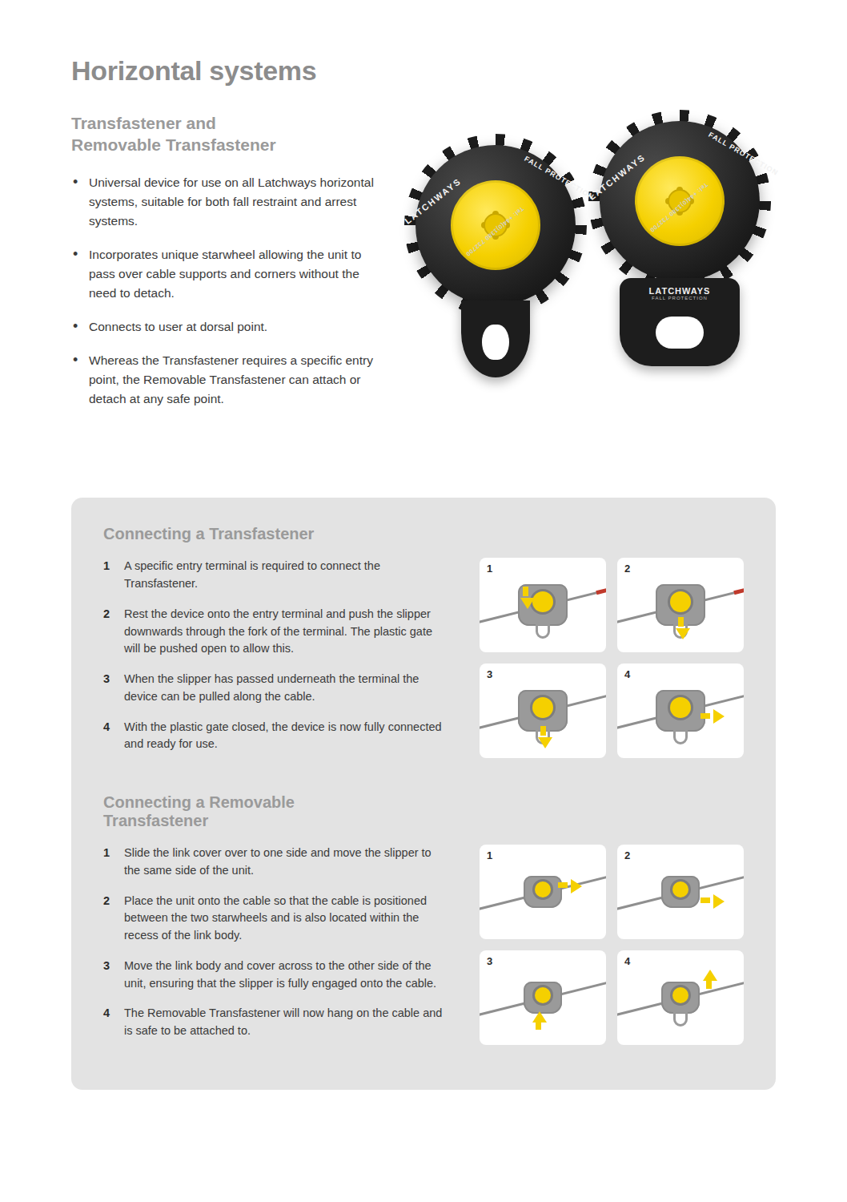Horizontal systems
Transfastener and
Removable Transfastener
Universal device for use on all Latchways horizontal systems, suitable for both fall restraint and arrest systems.
Incorporates unique starwheel allowing the unit to pass over cable supports and corners without the need to detach.
Connects to user at dorsal point.
Whereas the Transfastener requires a specific entry point, the Removable Transfastener can attach or detach at any safe point.
LATCHWAYS FALL PROTECTION Tel: +44(0)1380 732700
LATCHWAYS FALL PROTECTION Tel: +44(0)1380 732700
LATCHWAYSFALL PROTECTION
Connecting a Transfastener
A specific entry terminal is required to connect the Transfastener.
Rest the device onto the entry terminal and push the slipper downwards through the fork of the terminal. The plastic gate will be pushed open to allow this.
When the slipper has passed underneath the terminal the device can be pulled along the cable.
With the plastic gate closed, the device is now fully connected and ready for use.
1
2
3
4
Connecting a Removable
Transfastener
Slide the link cover over to one side and move the slipper to the same side of the unit.
Place the unit onto the cable so that the cable is positioned between the two starwheels and is also located within the recess of the link body.
Move the link body and cover across to the other side of the unit, ensuring that the slipper is fully engaged onto the cable.
The Removable Transfastener will now hang on the cable and is safe to be attached to.
1
2
3
4